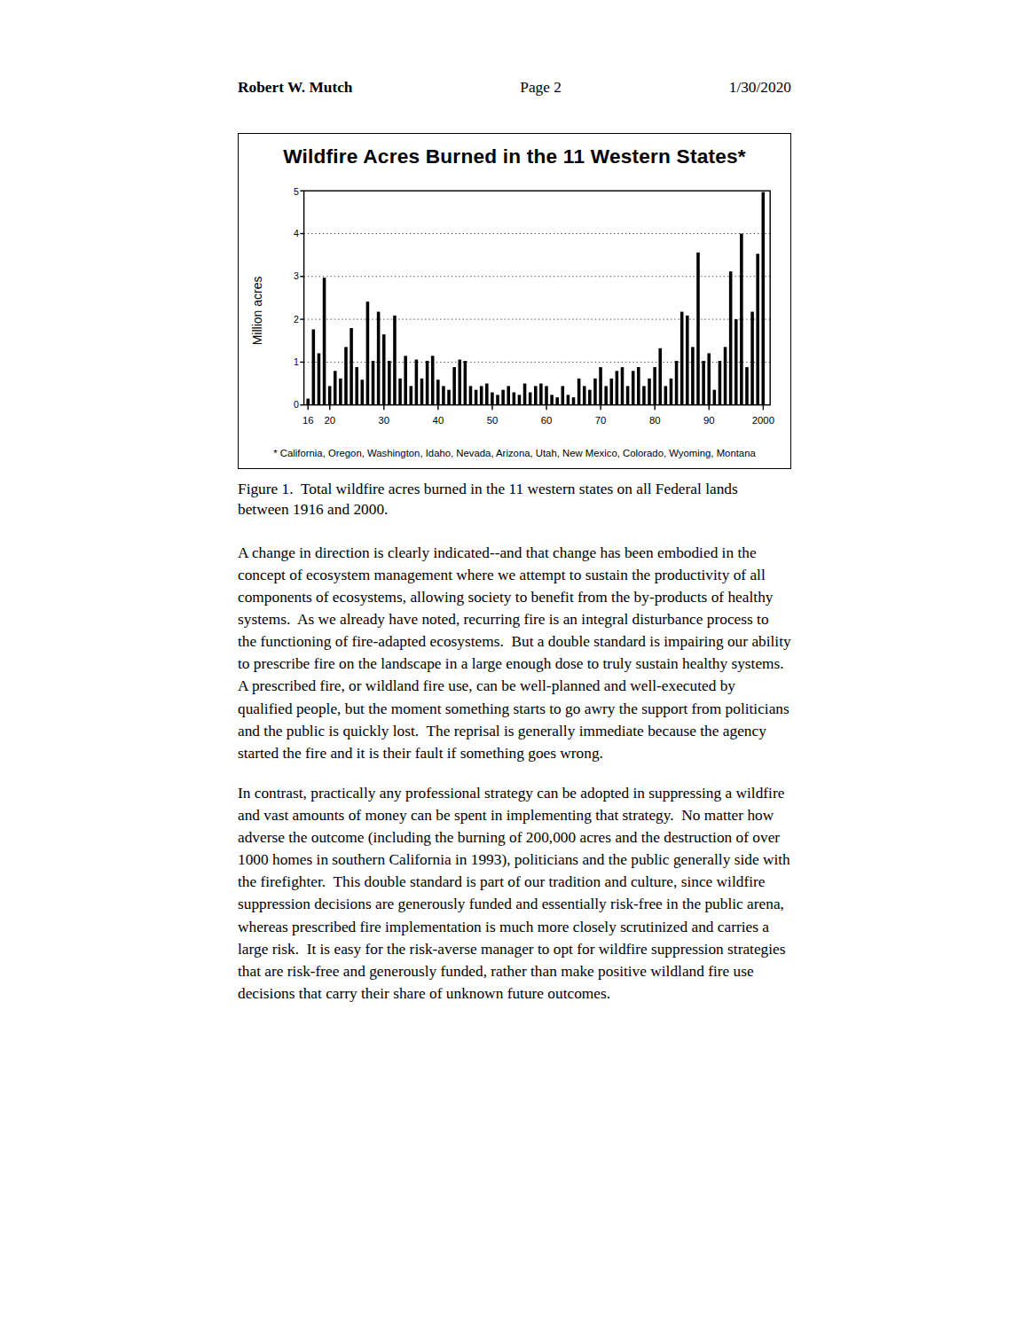Robert W. Mutch Page 2 1/30/2020
Wildfire Acres Burned in the 11 Western States*
Million acres
0 1 2 3 4 5 16 20 30 40 50 60 70 80 90 2000
* California, Oregon, Washington, Idaho, Nevada, Arizona, Utah, New Mexico, Colorado, Wyoming, Montana
Figure 1. Total wildfire acres burned in the 11 western states on all Federal lands between 1916 and 2000.
A change in direction is clearly indicated--and that change has been embodied in the concept of ecosystem management where we attempt to sustain the productivity of all components of ecosystems, allowing society to benefit from the by-products of healthy systems. As we already have noted, recurring fire is an integral disturbance process to the functioning of fire-adapted ecosystems. But a double standard is impairing our ability to prescribe fire on the landscape in a large enough dose to truly sustain healthy systems. A prescribed fire, or wildland fire use, can be well-planned and well-executed by qualified people, but the moment something starts to go awry the support from politicians and the public is quickly lost. The reprisal is generally immediate because the agency started the fire and it is their fault if something goes wrong.
In contrast, practically any professional strategy can be adopted in suppressing a wildfire and vast amounts of money can be spent in implementing that strategy. No matter how adverse the outcome (including the burning of 200,000 acres and the destruction of over 1000 homes in southern California in 1993), politicians and the public generally side with the firefighter. This double standard is part of our tradition and culture, since wildfire suppression decisions are generously funded and essentially risk-free in the public arena, whereas prescribed fire implementation is much more closely scrutinized and carries a large risk. It is easy for the risk-averse manager to opt for wildfire suppression strategies that are risk-free and generously funded, rather than make positive wildland fire use decisions that carry their share of unknown future outcomes.